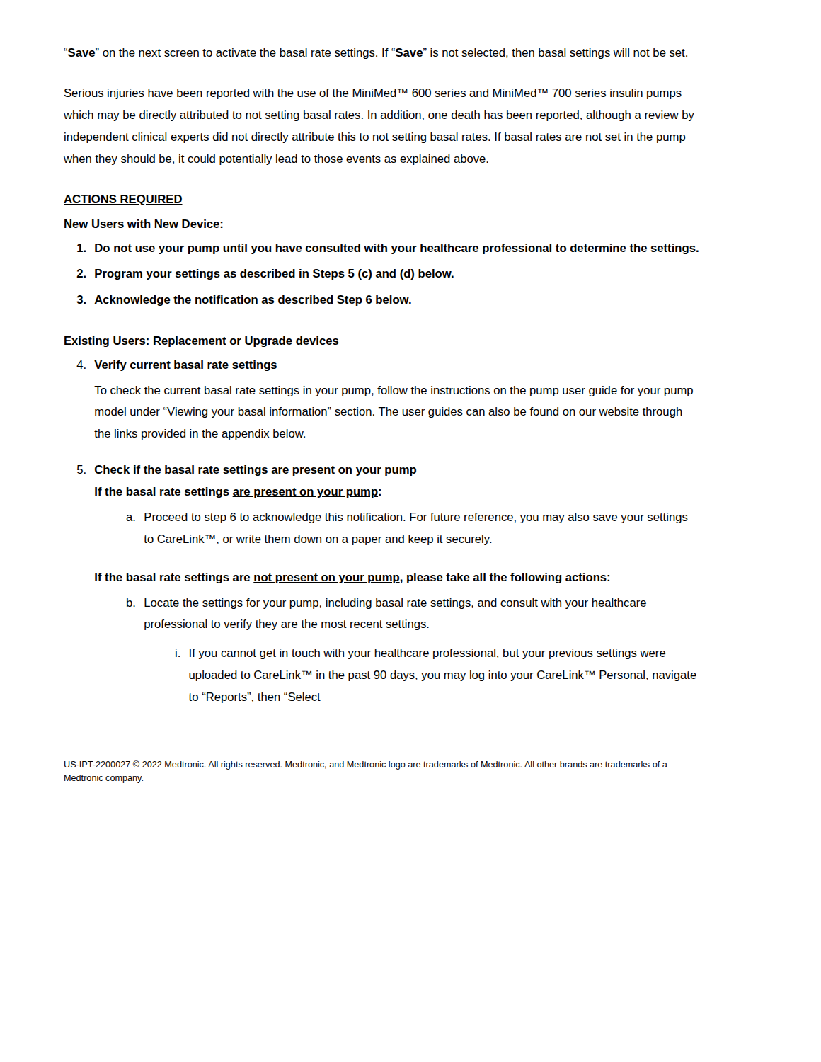“Save” on the next screen to activate the basal rate settings. If “Save” is not selected, then basal settings will not be set.
Serious injuries have been reported with the use of the MiniMed™ 600 series and MiniMed™ 700 series insulin pumps which may be directly attributed to not setting basal rates. In addition, one death has been reported, although a review by independent clinical experts did not directly attribute this to not setting basal rates. If basal rates are not set in the pump when they should be, it could potentially lead to those events as explained above.
ACTIONS REQUIRED
New Users with New Device:
Do not use your pump until you have consulted with your healthcare professional to determine the settings.
Program your settings as described in Steps 5 (c) and (d) below.
Acknowledge the notification as described Step 6 below.
Existing Users: Replacement or Upgrade devices
Verify current basal rate settings
To check the current basal rate settings in your pump, follow the instructions on the pump user guide for your pump model under “Viewing your basal information” section. The user guides can also be found on our website through the links provided in the appendix below.
Check if the basal rate settings are present on your pump If the basal rate settings are present on your pump:
Proceed to step 6 to acknowledge this notification. For future reference, you may also save your settings to CareLink™, or write them down on a paper and keep it securely.
If the basal rate settings are not present on your pump, please take all the following actions:
Locate the settings for your pump, including basal rate settings, and consult with your healthcare professional to verify they are the most recent settings.
If you cannot get in touch with your healthcare professional, but your previous settings were uploaded to CareLink™ in the past 90 days, you may log into your CareLink™ Personal, navigate to “Reports”, then “Select
US-IPT-2200027 © 2022 Medtronic. All rights reserved. Medtronic, and Medtronic logo are trademarks of Medtronic. All other brands are trademarks of a Medtronic company.